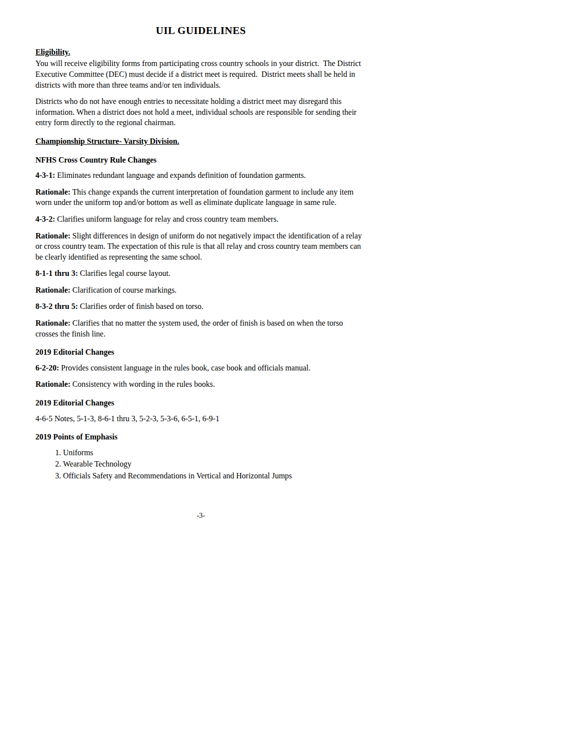UIL GUIDELINES
Eligibility.
You will receive eligibility forms from participating cross country schools in your district. The District Executive Committee (DEC) must decide if a district meet is required. District meets shall be held in districts with more than three teams and/or ten individuals.
Districts who do not have enough entries to necessitate holding a district meet may disregard this information. When a district does not hold a meet, individual schools are responsible for sending their entry form directly to the regional chairman.
Championship Structure- Varsity Division.
NFHS Cross Country Rule Changes
4-3-1: Eliminates redundant language and expands definition of foundation garments.
Rationale: This change expands the current interpretation of foundation garment to include any item worn under the uniform top and/or bottom as well as eliminate duplicate language in same rule.
4-3-2: Clarifies uniform language for relay and cross country team members.
Rationale: Slight differences in design of uniform do not negatively impact the identification of a relay or cross country team. The expectation of this rule is that all relay and cross country team members can be clearly identified as representing the same school.
8-1-1 thru 3: Clarifies legal course layout.
Rationale: Clarification of course markings.
8-3-2 thru 5: Clarifies order of finish based on torso.
Rationale: Clarifies that no matter the system used, the order of finish is based on when the torso crosses the finish line.
2019 Editorial Changes
6-2-20: Provides consistent language in the rules book, case book and officials manual.
Rationale: Consistency with wording in the rules books.
2019 Editorial Changes
4-6-5 Notes, 5-1-3, 8-6-1 thru 3, 5-2-3, 5-3-6, 6-5-1, 6-9-1
2019 Points of Emphasis
Uniforms
Wearable Technology
Officials Safety and Recommendations in Vertical and Horizontal Jumps
-3-